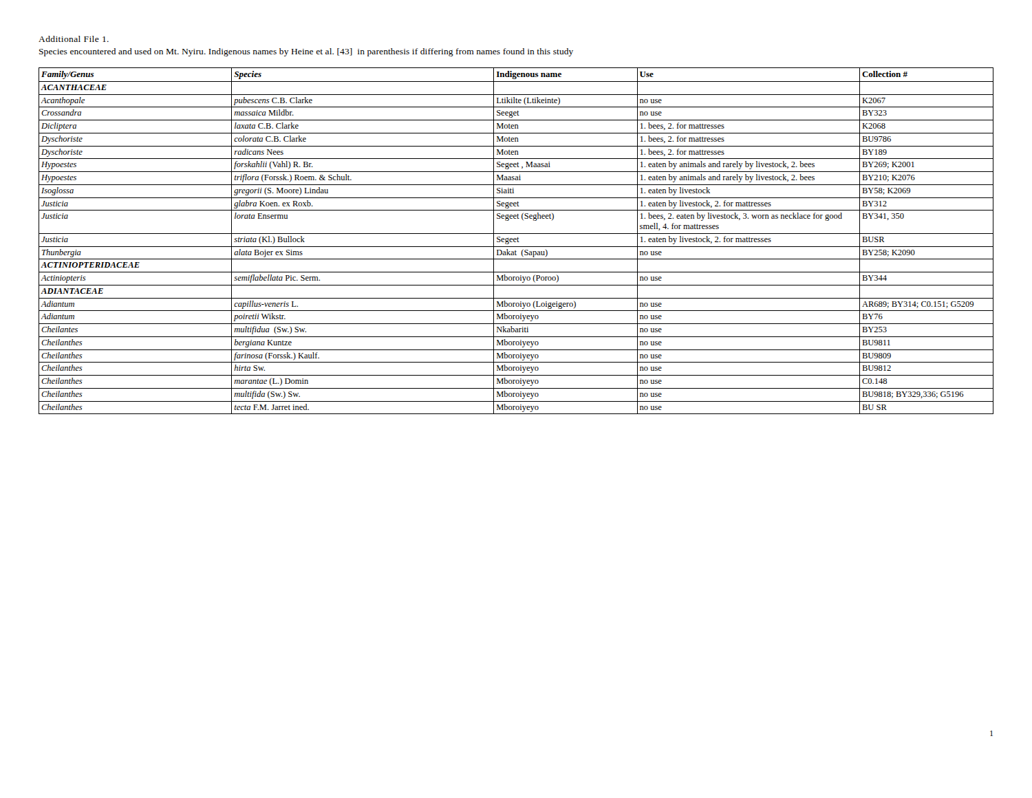Additional File 1. Species encountered and used on Mt. Nyiru. Indigenous names by Heine et al. [43] in parenthesis if differing from names found in this study
| Family/Genus | Species | Indigenous name | Use | Collection # |
| --- | --- | --- | --- | --- |
| ACANTHACEAE | | | | |
| Acanthopale | pubescens C.B. Clarke | Ltikilte (Ltikeinte) | no use | K2067 |
| Crossandra | massaica Mildbr. | Seeget | no use | BY323 |
| Dicliptera | laxata C.B. Clarke | Moten | 1. bees, 2. for mattresses | K2068 |
| Dyschoriste | colorata C.B. Clarke | Moten | 1. bees, 2. for mattresses | BU9786 |
| Dyschoriste | radicans Nees | Moten | 1. bees, 2. for mattresses | BY189 |
| Hypoestes | forskahlii (Vahl) R. Br. | Segeet , Maasai | 1. eaten by animals and rarely by livestock, 2. bees | BY269; K2001 |
| Hypoestes | triflora (Forssk.) Roem. & Schult. | Maasai | 1. eaten by animals and rarely by livestock, 2. bees | BY210; K2076 |
| Isoglossa | gregorii (S. Moore) Lindau | Siaiti | 1. eaten by livestock | BY58; K2069 |
| Justicia | glabra Koen. ex Roxb. | Segeet | 1. eaten by livestock, 2. for mattresses | BY312 |
| Justicia | lorata Ensermu | Segeet (Segheet) | 1. bees, 2. eaten by livestock, 3. worn as necklace for good smell, 4. for mattresses | BY341, 350 |
| Justicia | striata (Kl.) Bullock | Segeet | 1. eaten by livestock, 2. for mattresses | BUSR |
| Thunbergia | alata Bojer ex Sims | Dakat (Sapau) | no use | BY258; K2090 |
| ACTINIOPTERIDACEAE | | | | |
| Actiniopteris | semiflabellata Pic. Serm. | Mboroiyo (Poroo) | no use | BY344 |
| ADIANTACEAE | | | | |
| Adiantum | capillus-veneris L. | Mboroiyo (Loigeigero) | no use | AR689; BY314; C0.151; G5209 |
| Adiantum | poiretii Wikstr. | Mboroiyeyo | no use | BY76 |
| Cheilantes | multifidua (Sw.) Sw. | Nkabariti | no use | BY253 |
| Cheilanthes | bergiana Kuntze | Mboroiyeyo | no use | BU9811 |
| Cheilanthes | farinosa (Forssk.) Kaulf. | Mboroiyeyo | no use | BU9809 |
| Cheilanthes | hirta Sw. | Mboroiyeyo | no use | BU9812 |
| Cheilanthes | marantae (L.) Domin | Mboroiyeyo | no use | C0.148 |
| Cheilanthes | multifida (Sw.) Sw. | Mboroiyeyo | no use | BU9818; BY329,336; G5196 |
| Cheilanthes | tecta F.M. Jarret ined. | Mboroiyeyo | no use | BU SR |
1